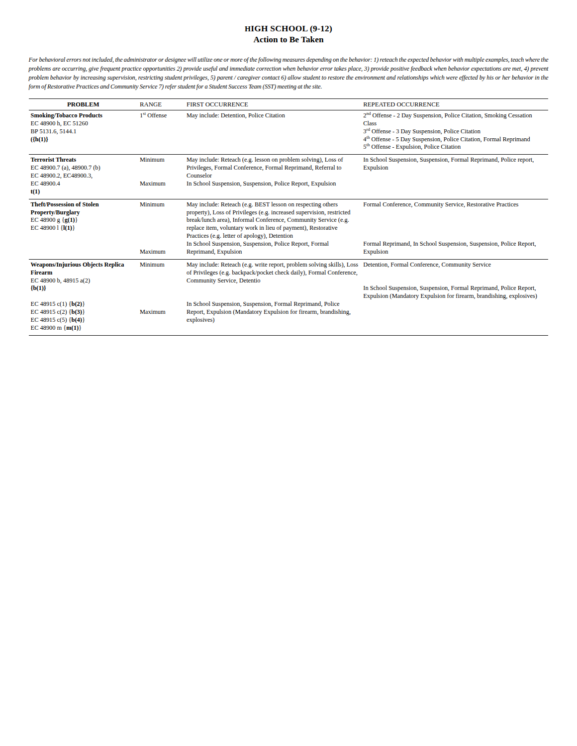HIGH SCHOOL (9-12)
Action to Be Taken
For behavioral errors not included, the administrator or designee will utilize one or more of the following measures depending on the behavior: 1) reteach the expected behavior with multiple examples, teach where the problems are occurring, give frequent practice opportunities 2) provide useful and immediate correction when behavior error takes place, 3) provide positive feedback when behavior expectations are met, 4) prevent problem behavior by increasing supervision, restricting student privileges, 5) parent / caregiver contact 6) allow student to restore the environment and relationships which were effected by his or her behavior in the form of Restorative Practices and Community Service 7) refer student for a Student Success Team (SST) meeting at the site.
| PROBLEM | RANGE | FIRST OCCURRENCE | REPEATED OCCURRENCE |
| --- | --- | --- | --- |
| Smoking/Tobacco Products EC 48900 h, EC 51260 BP 5131.6, 5144.1 ({h(1)} | 1 st Offense | May include: Detention, Police Citation | 2 nd Offense - 2 Day Suspension, Police Citation, Smoking Cessation Class 3 rd Offense - 3 Day Suspension, Police Citation 4 th Offense - 5 Day Suspension, Police Citation, Formal Reprimand 5 th Offense - Expulsion, Police Citation |
| Terrorist Threats EC 48900.7 (a), 48900.7 (b) EC 48900.2, EC48900.3, EC 48900.4 t(1) | Minimum Maximum | May include: Reteach (e.g. lesson on problem solving), Loss of Privileges, Formal Conference, Formal Reprimand, Referral to Counselor In School Suspension, Suspension, Police Report, Expulsion | In School Suspension, Suspension, Formal Reprimand, Police report, Expulsion |
| Theft/Possession of Stolen Property/Burglary EC 48900 g { g(1) } EC 48900 l { l(1) } | Minimum Maximum | May include: Reteach (e.g. BEST lesson on respecting others property), Loss of Privileges (e.g. increased supervision, restricted break/lunch area), Informal Conference, Community Service (e.g. replace item, voluntary work in lieu of payment), Restorative Practices (e.g. letter of apology), Detention In School Suspension, Suspension, Police Report, Formal Reprimand, Expulsion | Formal Conference, Community Service, Restorative Practices Formal Reprimand, In School Suspension, Suspension, Police Report, Expulsion |
| Weapons/Injurious Objects Replica Firearm EC 48900 b, 48915 a(2) {b(1)} EC 48915 c(1) { b(2) } EC 48915 c(2) { b(3) } EC 48915 c(5) { b(4) } EC 48900 m { m(1) } | Minimum Maximum | May include: Reteach (e.g. write report, problem solving skills), Loss of Privileges (e.g. backpack/pocket check daily), Formal Conference, Community Service, Detentio In School Suspension, Suspension, Formal Reprimand, Police Report, Expulsion (Mandatory Expulsion for firearm, brandishing, explosives) | Detention, Formal Conference, Community Service In School Suspension, Suspension, Formal Reprimand, Police Report, Expulsion (Mandatory Expulsion for firearm, brandishing, explosives) |